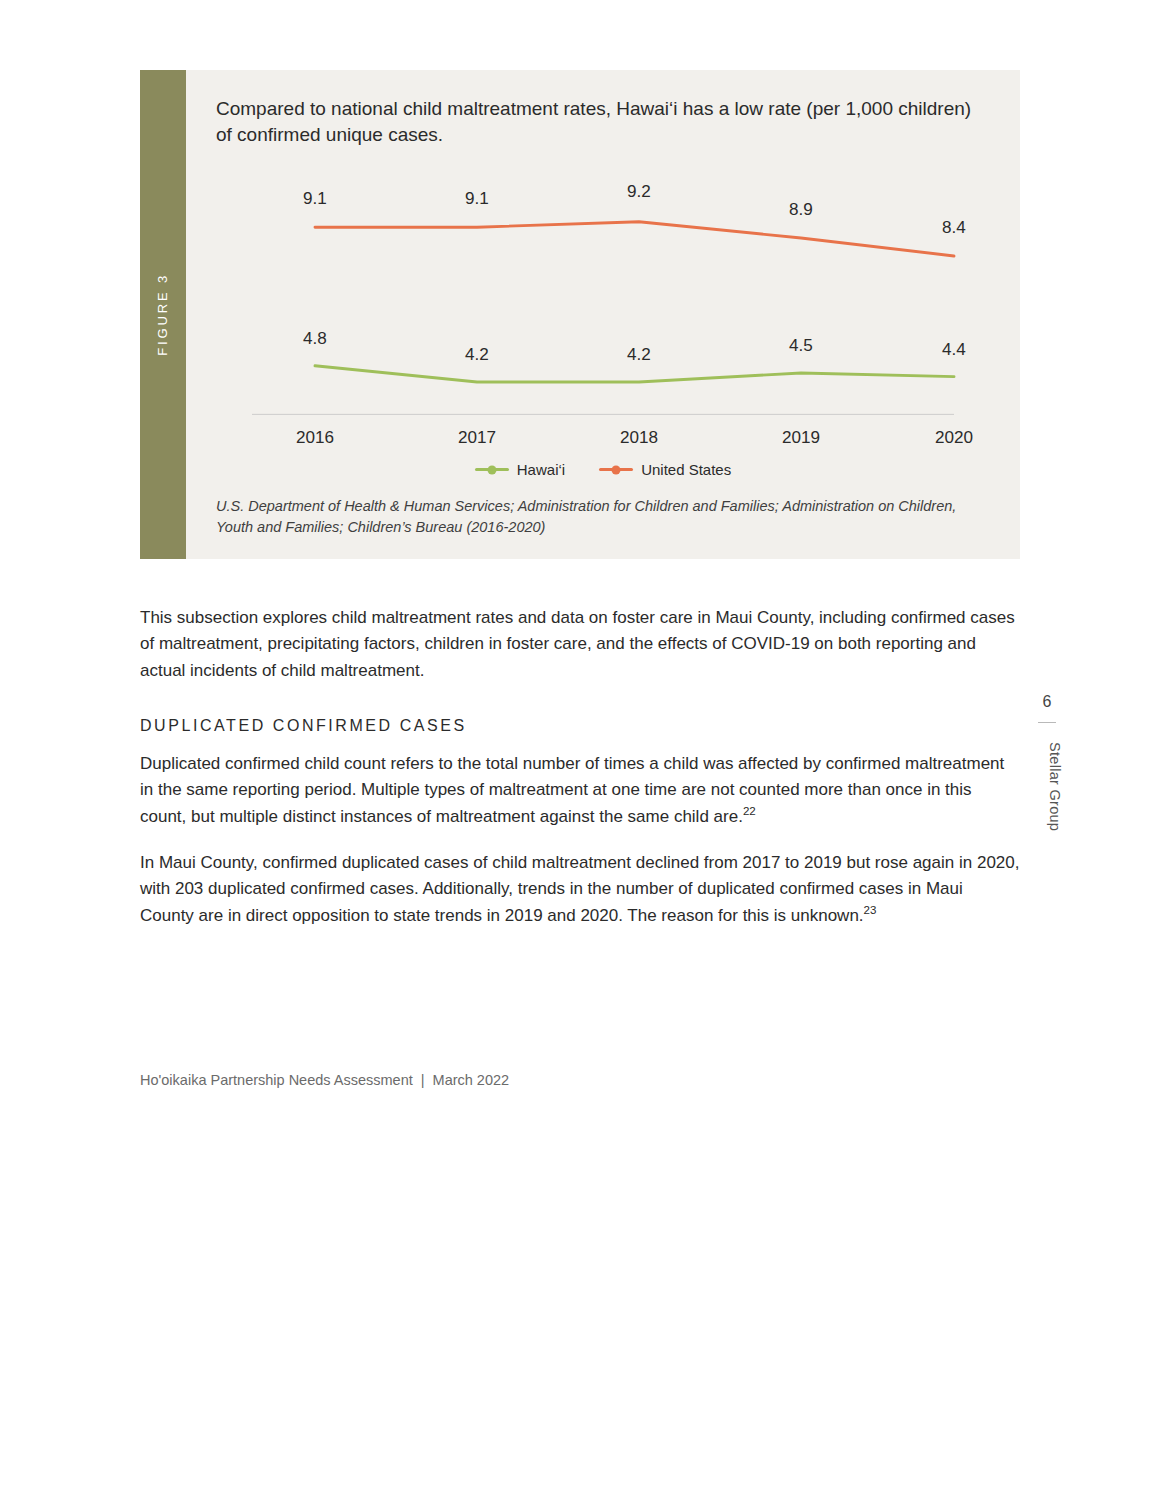Figure 3
Compared to national child maltreatment rates, Hawai‘i has a low rate (per 1,000 children) of confirmed unique cases.
9.1 9.1 9.2 8.9 8.4 4.8 4.2 4.2 4.5 4.4 2016 2017 2018 2019 2020
Hawai‘i United States
U.S. Department of Health & Human Services; Administration for Children and Families; Administration on Children, Youth and Families; Children’s Bureau (2016-2020)
This subsection explores child maltreatment rates and data on foster care in Maui County, including confirmed cases of maltreatment, precipitating factors, children in foster care, and the effects of COVID-19 on both reporting and actual incidents of child maltreatment.
Duplicated Confirmed Cases
Duplicated confirmed child count refers to the total number of times a child was affected by confirmed maltreatment in the same reporting period. Multiple types of maltreatment at one time are not counted more than once in this count, but multiple distinct instances of maltreatment against the same child are.22
In Maui County, confirmed duplicated cases of child maltreatment declined from 2017 to 2019 but rose again in 2020, with 203 duplicated confirmed cases. Additionally, trends in the number of duplicated confirmed cases in Maui County are in direct opposition to state trends in 2019 and 2020. The reason for this is unknown.23
6
Stellar Group
Ho'oikaika Partnership Needs Assessment|March 2022